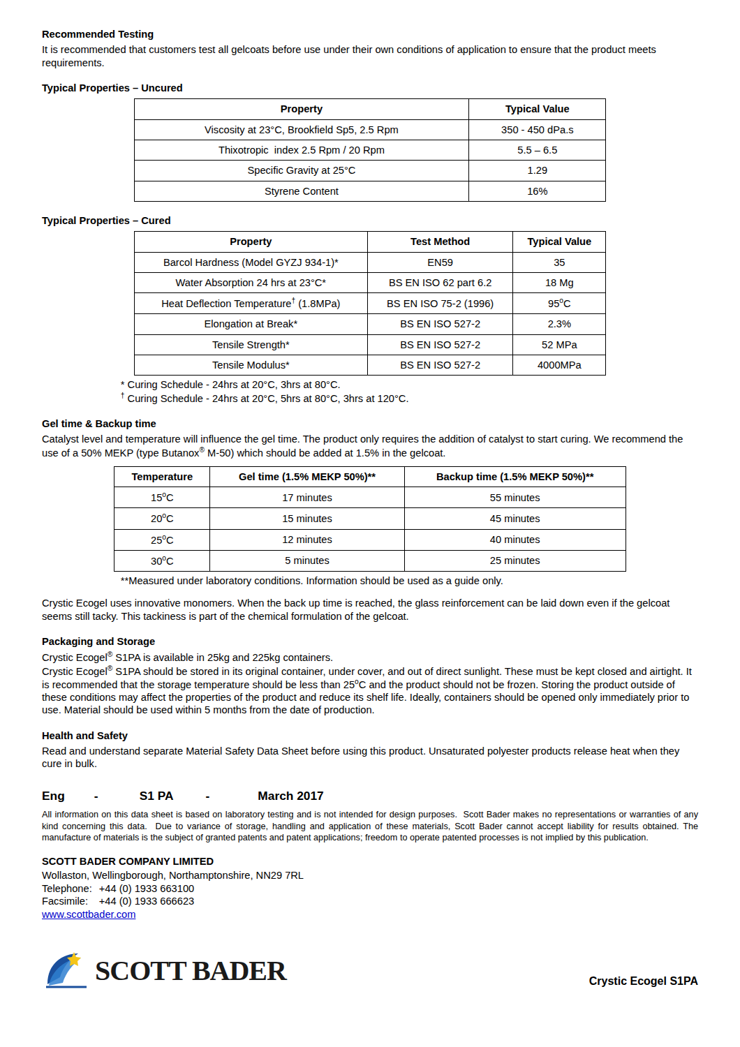Recommended Testing
It is recommended that customers test all gelcoats before use under their own conditions of application to ensure that the product meets requirements.
Typical Properties – Uncured
| Property | Typical Value |
| --- | --- |
| Viscosity at 23°C, Brookfield Sp5, 2.5 Rpm | 350 - 450 dPa.s |
| Thixotropic index 2.5 Rpm / 20 Rpm | 5.5 – 6.5 |
| Specific Gravity at 25°C | 1.29 |
| Styrene Content | 16% |
Typical Properties – Cured
| Property | Test Method | Typical Value |
| --- | --- | --- |
| Barcol Hardness (Model GYZJ 934-1)* | EN59 | 35 |
| Water Absorption 24 hrs at 23°C* | BS EN ISO 62 part 6.2 | 18 Mg |
| Heat Deflection Temperature † (1.8MPa) | BS EN ISO 75-2 (1996) | 95 o C |
| Elongation at Break* | BS EN ISO 527-2 | 2.3% |
| Tensile Strength* | BS EN ISO 527-2 | 52 MPa |
| Tensile Modulus* | BS EN ISO 527-2 | 4000MPa |
* Curing Schedule - 24hrs at 20°C, 3hrs at 80°C.
† Curing Schedule - 24hrs at 20°C, 5hrs at 80°C, 3hrs at 120°C.
Gel time & Backup time
Catalyst level and temperature will influence the gel time. The product only requires the addition of catalyst to start curing. We recommend the use of a 50% MEKP (type Butanox® M-50) which should be added at 1.5% in the gelcoat.
| Temperature | Gel time (1.5% MEKP 50%)** | Backup time (1.5% MEKP 50%)** |
| --- | --- | --- |
| 15 o C | 17 minutes | 55 minutes |
| 20 o C | 15 minutes | 45 minutes |
| 25 o C | 12 minutes | 40 minutes |
| 30 o C | 5 minutes | 25 minutes |
**Measured under laboratory conditions. Information should be used as a guide only.
Crystic Ecogel uses innovative monomers. When the back up time is reached, the glass reinforcement can be laid down even if the gelcoat seems still tacky. This tackiness is part of the chemical formulation of the gelcoat.
Packaging and Storage
Crystic Ecogel® S1PA is available in 25kg and 225kg containers.
Crystic Ecogel® S1PA should be stored in its original container, under cover, and out of direct sunlight. These must be kept closed and airtight. It is recommended that the storage temperature should be less than 25oC and the product should not be frozen. Storing the product outside of these conditions may affect the properties of the product and reduce its shelf life. Ideally, containers should be opened only immediately prior to use. Material should be used within 5 months from the date of production.
Health and Safety
Read and understand separate Material Safety Data Sheet before using this product. Unsaturated polyester products release heat when they cure in bulk.
Eng - S1 PA - March 2017
All information on this data sheet is based on laboratory testing and is not intended for design purposes. Scott Bader makes no representations or warranties of any kind concerning this data. Due to variance of storage, handling and application of these materials, Scott Bader cannot accept liability for results obtained. The manufacture of materials is the subject of granted patents and patent applications; freedom to operate patented processes is not implied by this publication.
SCOTT BADER COMPANY LIMITED
Wollaston, Wellingborough, Northamptonshire, NN29 7RL
| Telephone: | +44 (0) 1933 663100 |
| Facsimile: | +44 (0) 1933 666623 |
www.scottbader.com
SCOTT BADER
Crystic Ecogel S1PA